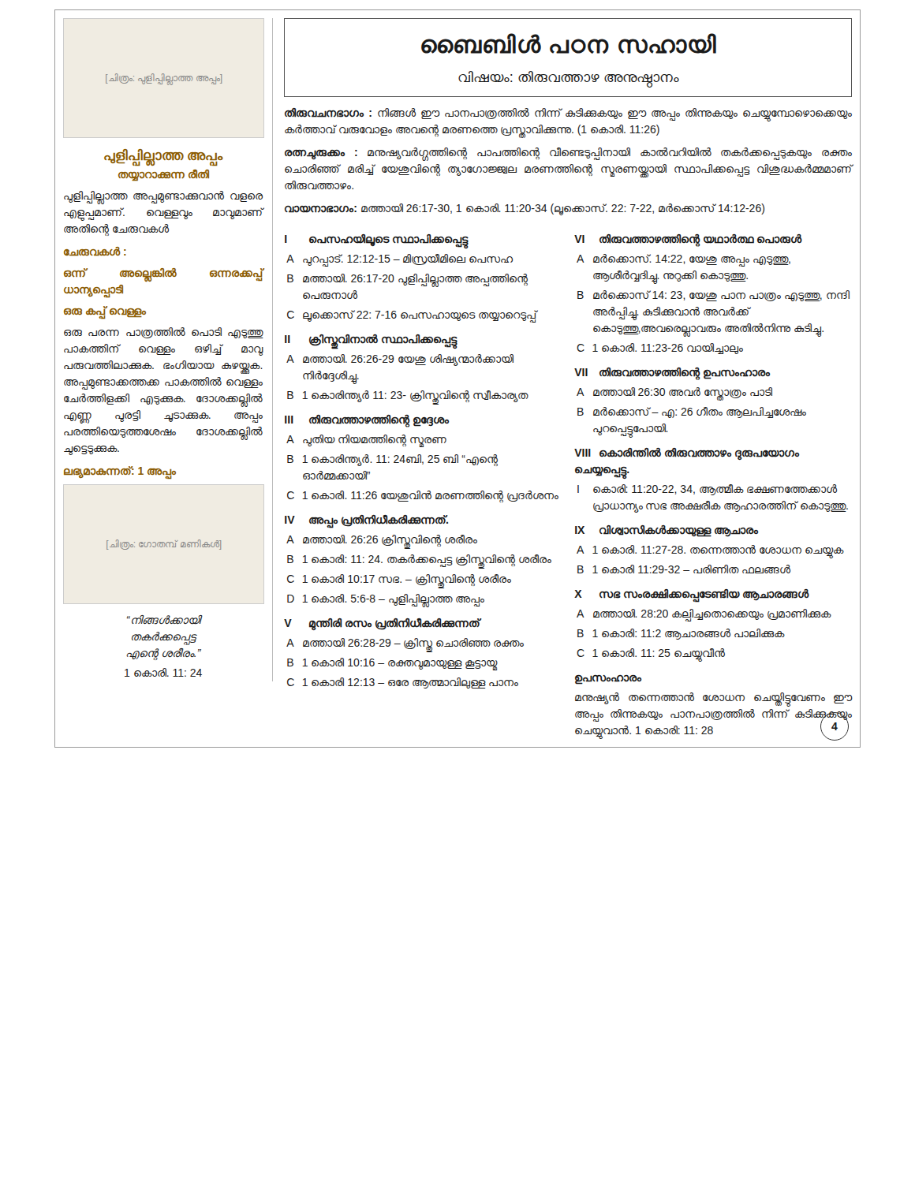[ചിത്രം: പുളിപ്പില്ലാത്ത അപ്പം]
പുളിപ്പില്ലാത്ത അപ്പം തയ്യാറാക്കുന്ന രീതി
പുളിപ്പില്ലാത്ത അപ്പമുണ്ടാക്കുവാൻ വളരെ എളുപ്പമാണ്. വെള്ളവും മാവുമാണ് അതിന്റെ ചേരുവകൾ
ചേരുവകൾ :
ഒന്ന് അല്ലെങ്കിൽ ഒന്നരക്കപ്പ് ധാന്യപ്പൊടി
ഒരു കപ്പ് വെള്ളം
ഒരു പരന്ന പാത്രത്തിൽ പൊടി എടുത്തു പാകത്തിന് വെള്ളം ഒഴിച്ച് മാവു പരുവത്തിലാക്കുക. ഭംഗിയായ കുഴയ്ക്കുക. അപ്പമുണ്ടാക്കത്തക്ക പാകത്തിൽ വെള്ളം ചേർത്തിളക്കി എടുക്കുക. ദോശക്കല്ലിൽ എണ്ണ പുരട്ടി ചൂടാക്കുക. അപ്പം പരത്തിയെടുത്തശേഷം ദോശക്കല്ലിൽ ചുട്ടെടുക്കുക.
ലഭ്യമാകുന്നത്: 1 അപ്പം
[ചിത്രം: ഗോതമ്പ് മണികൾ]
“നിങ്ങൾക്കായി
തകർക്കപ്പെട്ട
എന്റെ ശരീരം.” 1 കൊരി. 11: 24
ബൈബിൾ പഠന സഹായി
വിഷയം: തിരുവത്താഴ അനുഷ്ഠാനം
തിരുവചനഭാഗം : നിങ്ങൾ ഈ പാനപാത്രത്തിൽ നിന്ന് കുടിക്കുകയും ഈ അപ്പം തിന്നുകയും ചെയ്യുമ്പോഴൊക്കെയും കർത്താവ് വരുവോളം അവന്റെ മരണത്തെ പ്രസ്താവിക്കുന്നു. (1 കൊരി. 11:26)
രത്നചുരുക്കം : മനുഷ്യവർഗ്ഗത്തിന്റെ പാപത്തിന്റെ വീണ്ടെടുപ്പിനായി കാൽവറിയിൽ തകർക്കപ്പെടുകയും രക്തം ചൊരിഞ്ഞ് മരിച്ച് യേശുവിന്റെ ത്യാഗോജ്ജ്വല മരണത്തിന്റെ സ്മരണയ്ക്കായി സ്ഥാപിക്കപ്പെട്ട വിശുദ്ധകർമ്മമാണ് തിരുവത്താഴം.
വായനാഭാഗം: മത്തായി 26:17-30, 1 കൊരി. 11:20-34 (ലൂക്കൊസ്. 22: 7-22, മർക്കൊസ് 14:12-26)
Iപെസഹയിലൂടെ സ്ഥാപിക്കപ്പെട്ടു
Aപുറപ്പാട്. 12:12-15 – മിസ്രയീമിലെ പെസഹ
Bമത്തായി. 26:17-20 പുളിപ്പില്ലാത്ത അപ്പത്തിന്റെ പെരുനാൾ
Cലൂക്കൊസ് 22: 7-16 പെസഹായുടെ തയ്യാറെടുപ്പ്
IIക്രിസ്തുവിനാൽ സ്ഥാപിക്കപ്പെട്ടു
Aമത്തായി. 26:26-29 യേശു ശിഷ്യന്മാർക്കായി നിർദ്ദേശിച്ചു.
B1 കൊരിന്ത്യർ 11: 23- ക്രിസ്തുവിന്റെ സ്വീകാര്യത
IIIതിരുവത്താഴത്തിന്റെ ഉദ്ദേശം
Aപുതിയ നിയമത്തിന്റെ സ്മരണ
B1 കൊരിന്ത്യർ. 11: 24ബി, 25 ബി “എന്റെ ഓർമ്മക്കായി”
C1 കൊരി. 11:26 യേശുവിൻ മരണത്തിന്റെ പ്രദർശനം
IVഅപ്പം പ്രതിനിധീകരിക്കുന്നത്.
Aമത്തായി. 26:26 ക്രിസ്തുവിന്റെ ശരീരം
B1 കൊരി: 11: 24. തകർക്കപ്പെട്ട ക്രിസ്തുവിന്റെ ശരീരം
C1 കൊരി 10:17 സഭ. – ക്രിസ്തുവിന്റെ ശരീരം
D1 കൊരി. 5:6-8 – പുളിപ്പില്ലാത്ത അപ്പം
Vമുന്തിരി രസം പ്രതിനിധീകരിക്കുന്നത്
Aമത്തായി 26:28-29 – ക്രിസ്തു ചൊരിഞ്ഞ രക്തം
B1 കൊരി 10:16 – രക്തവുമായുള്ള കൂട്ടായ്മ
C1 കൊരി 12:13 – ഒരേ ആത്മാവിലുള്ള പാനം
VIതിരുവത്താഴത്തിന്റെ യഥാർത്ഥ പൊരുൾ
Aമർക്കൊസ്. 14:22, യേശു അപ്പം എടുത്തു, ആശീർവ്വദിച്ചു. നുറുക്കി കൊടുത്തു.
Bമർക്കൊസ് 14: 23, യേശു പാന പാത്രം എടുത്തു, നന്ദി അർപ്പിച്ചു. കുടിക്കുവാൻ അവർക്ക് കൊടുത്തു,അവരെല്ലാവരും അതിൽനിന്നു കുടിച്ചു.
C1 കൊരി. 11:23-26 വായിച്ചാലും
VIIതിരുവത്താഴത്തിന്റെ ഉപസംഹാരം
Aമത്തായി 26:30 അവർ സ്തോത്രം പാടി
Bമർക്കൊസ് – എ: 26 ഗീതം ആലപിച്ചശേഷം പുറപ്പെട്ടുപോയി.
VIIIകൊരിന്തിൽ തിരുവത്താഴം ദുരുപയോഗം ചെയ്യപ്പെട്ടു.
Iകൊരി: 11:20-22, 34, ആത്മീക ഭക്ഷണത്തേക്കാൾ പ്രാധാന്യം സഭ അക്ഷരീക ആഹാരത്തിന് കൊടുത്തു.
IXവിശ്വാസികൾക്കായുള്ള ആചാരം
A1 കൊരി. 11:27-28. തന്നെത്താൻ ശോധന ചെയ്യുക
B1 കൊരി 11:29-32 – പരിണിത ഫലങ്ങൾ
Xസഭ സംരക്ഷിക്കപ്പെടേണ്ടിയ ആചാരങ്ങൾ
Aമത്തായി. 28:20 കല്പിച്ചതൊക്കെയും പ്രമാണിക്കുക
B1 കൊരി: 11:2 ആചാരങ്ങൾ പാലിക്കുക
C1 കൊരി. 11: 25 ചെയ്യുവീൻ
ഉപസംഹാരം
മനുഷ്യൻ തന്നെത്താൻ ശോധന ചെയ്തിട്ടുവേണം ഈ അപ്പം തിന്നുകയും പാനപാത്രത്തിൽ നിന്ന് കുടിക്കുകയും ചെയ്യുവാൻ. 1 കൊരി: 11: 28
4